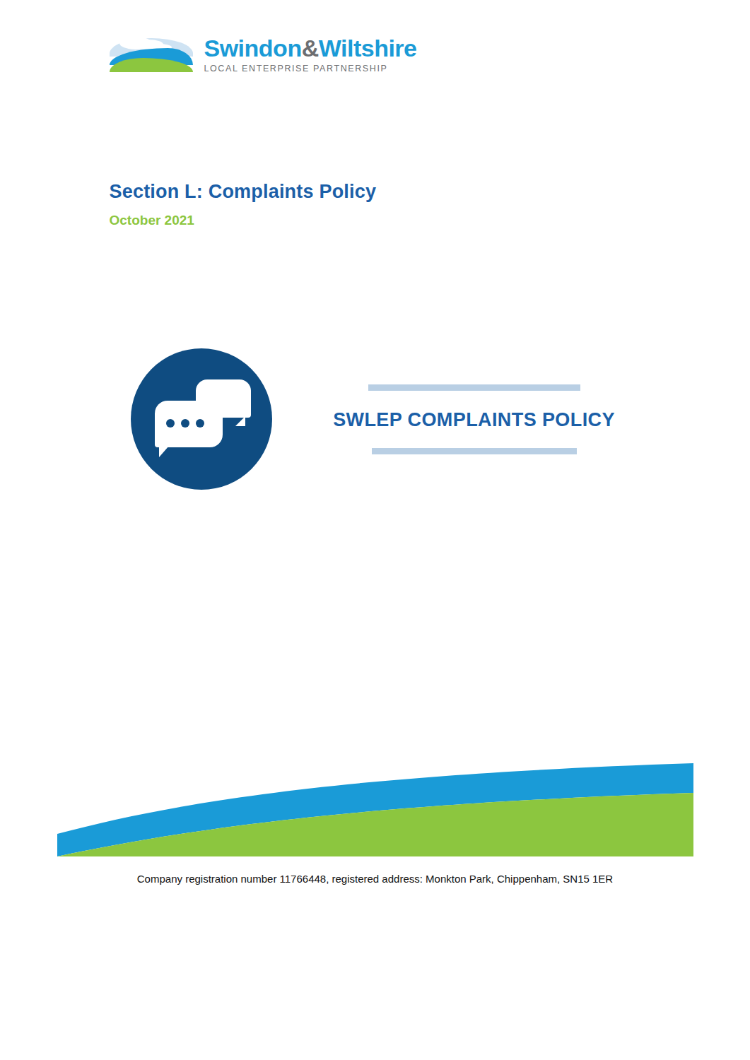Swindon&Wiltshire
Local Enterprise Partnership
Section L: Complaints Policy
October 2021
SWLEP COMPLAINTS POLICY
Company registration number 11766448, registered address: Monkton Park, Chippenham, SN15 1ER